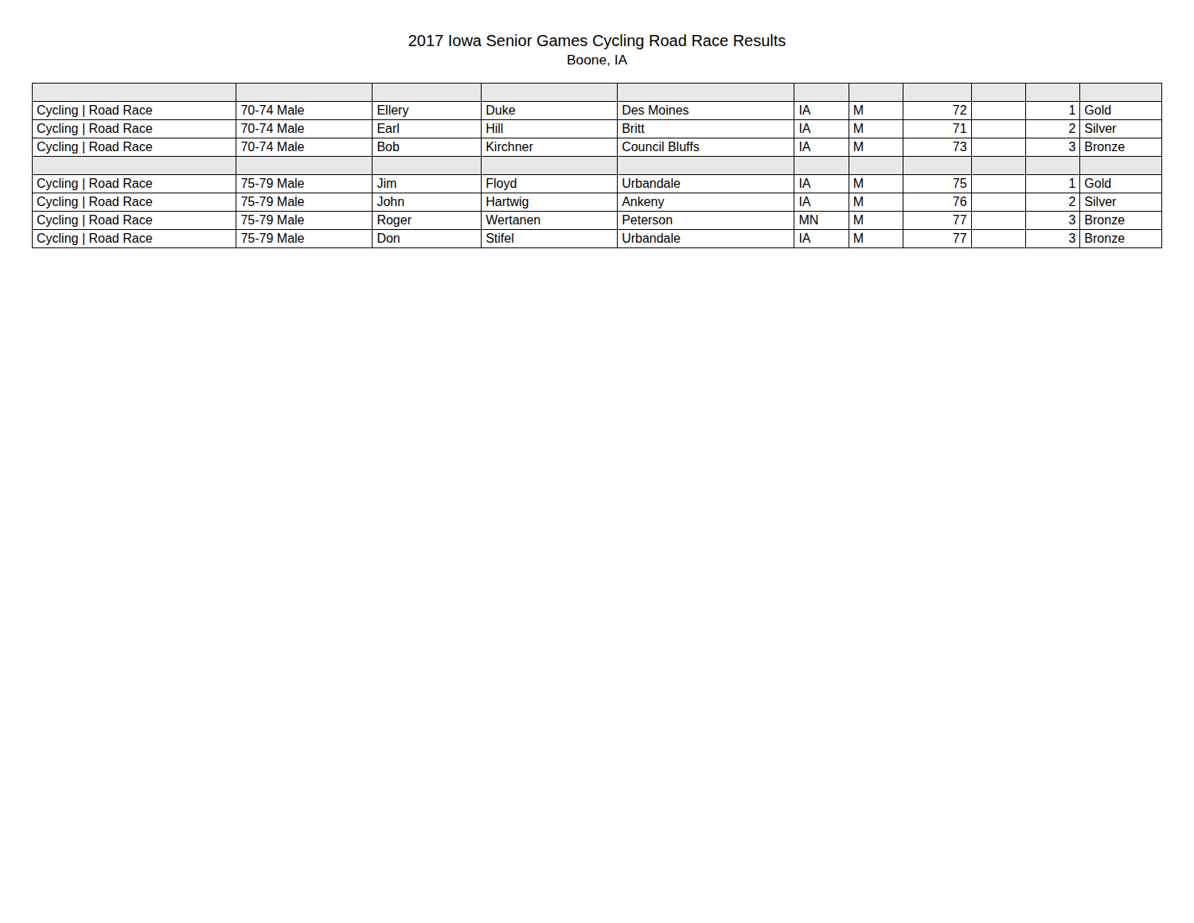2017 Iowa Senior Games Cycling Road Race Results
Boone, IA
| Cycling / Road Race | 70-74 Male | Ellery | Duke | Des Moines | IA | M | 72 | | 1 | Gold |
| Cycling / Road Race | 70-74 Male | Earl | Hill | Britt | IA | M | 71 | | 2 | Silver |
| Cycling / Road Race | 70-74 Male | Bob | Kirchner | Council Bluffs | IA | M | 73 | | 3 | Bronze |
| Cycling / Road Race | 75-79 Male | Jim | Floyd | Urbandale | IA | M | 75 | | 1 | Gold |
| Cycling / Road Race | 75-79 Male | John | Hartwig | Ankeny | IA | M | 76 | | 2 | Silver |
| Cycling / Road Race | 75-79 Male | Roger | Wertanen | Peterson | MN | M | 77 | | 3 | Bronze |
| Cycling / Road Race | 75-79 Male | Don | Stifel | Urbandale | IA | M | 77 | | 3 | Bronze |